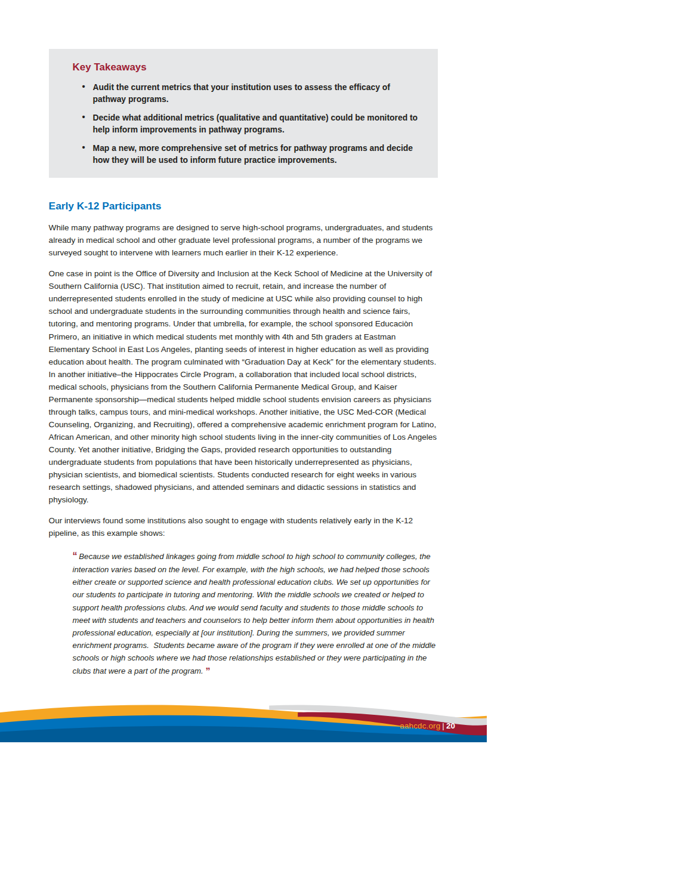Key Takeaways
Audit the current metrics that your institution uses to assess the efficacy of pathway programs.
Decide what additional metrics (qualitative and quantitative) could be monitored to help inform improvements in pathway programs.
Map a new, more comprehensive set of metrics for pathway programs and decide how they will be used to inform future practice improvements.
Early K-12 Participants
While many pathway programs are designed to serve high-school programs, undergraduates, and students already in medical school and other graduate level professional programs, a number of the programs we surveyed sought to intervene with learners much earlier in their K-12 experience.
One case in point is the Office of Diversity and Inclusion at the Keck School of Medicine at the University of Southern California (USC). That institution aimed to recruit, retain, and increase the number of underrepresented students enrolled in the study of medicine at USC while also providing counsel to high school and undergraduate students in the surrounding communities through health and science fairs, tutoring, and mentoring programs. Under that umbrella, for example, the school sponsored Educaciòn Primero, an initiative in which medical students met monthly with 4th and 5th graders at Eastman Elementary School in East Los Angeles, planting seeds of interest in higher education as well as providing education about health. The program culminated with “Graduation Day at Keck” for the elementary students. In another initiative–the Hippocrates Circle Program, a collaboration that included local school districts, medical schools, physicians from the Southern California Permanente Medical Group, and Kaiser Permanente sponsorship—medical students helped middle school students envision careers as physicians through talks, campus tours, and mini-medical workshops. Another initiative, the USC Med-COR (Medical Counseling, Organizing, and Recruiting), offered a comprehensive academic enrichment program for Latino, African American, and other minority high school students living in the inner-city communities of Los Angeles County. Yet another initiative, Bridging the Gaps, provided research opportunities to outstanding undergraduate students from populations that have been historically underrepresented as physicians, physician scientists, and biomedical scientists. Students conducted research for eight weeks in various research settings, shadowed physicians, and attended seminars and didactic sessions in statistics and physiology.
Our interviews found some institutions also sought to engage with students relatively early in the K-12 pipeline, as this example shows:
“ Because we established linkages going from middle school to high school to community colleges, the interaction varies based on the level. For example, with the high schools, we had helped those schools either create or supported science and health professional education clubs. We set up opportunities for our students to participate in tutoring and mentoring. With the middle schools we created or helped to support health professions clubs. And we would send faculty and students to those middle schools to meet with students and teachers and counselors to help better inform them about opportunities in health professional education, especially at [our institution]. During the summers, we provided summer enrichment programs. Students became aware of the program if they were enrolled at one of the middle schools or high schools where we had those relationships established or they were participating in the clubs that were a part of the program. ”
aahcdc.org|20